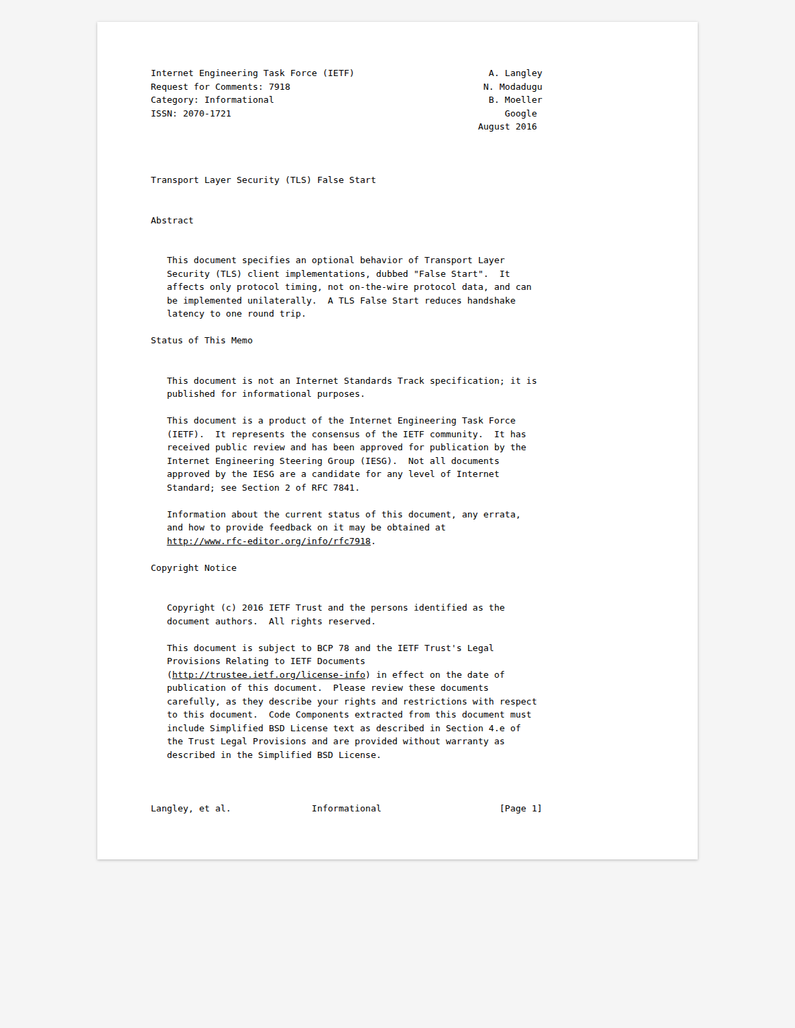Internet Engineering Task Force (IETF)                         A. Langley
Request for Comments: 7918                                    N. Modadugu
Category: Informational                                        B. Moeller
ISSN: 2070-1721                                                   Google
                                                             August 2016


                 Transport Layer Security (TLS) False Start

Abstract

   This document specifies an optional behavior of Transport Layer
   Security (TLS) client implementations, dubbed "False Start".  It
   affects only protocol timing, not on-the-wire protocol data, and can
   be implemented unilaterally.  A TLS False Start reduces handshake
   latency to one round trip.

Status of This Memo

   This document is not an Internet Standards Track specification; it is
   published for informational purposes.

   This document is a product of the Internet Engineering Task Force
   (IETF).  It represents the consensus of the IETF community.  It has
   received public review and has been approved for publication by the
   Internet Engineering Steering Group (IESG).  Not all documents
   approved by the IESG are a candidate for any level of Internet
   Standard; see Section 2 of RFC 7841.

   Information about the current status of this document, any errata,
   and how to provide feedback on it may be obtained at
   http://www.rfc-editor.org/info/rfc7918.

Copyright Notice

   Copyright (c) 2016 IETF Trust and the persons identified as the
   document authors.  All rights reserved.

   This document is subject to BCP 78 and the IETF Trust's Legal
   Provisions Relating to IETF Documents
   (http://trustee.ietf.org/license-info) in effect on the date of
   publication of this document.  Please review these documents
   carefully, as they describe your rights and restrictions with respect
   to this document.  Code Components extracted from this document must
   include Simplified BSD License text as described in Section 4.e of
   the Trust Legal Provisions and are provided without warranty as
   described in the Simplified BSD License.



Langley, et al.               Informational                      [Page 1]